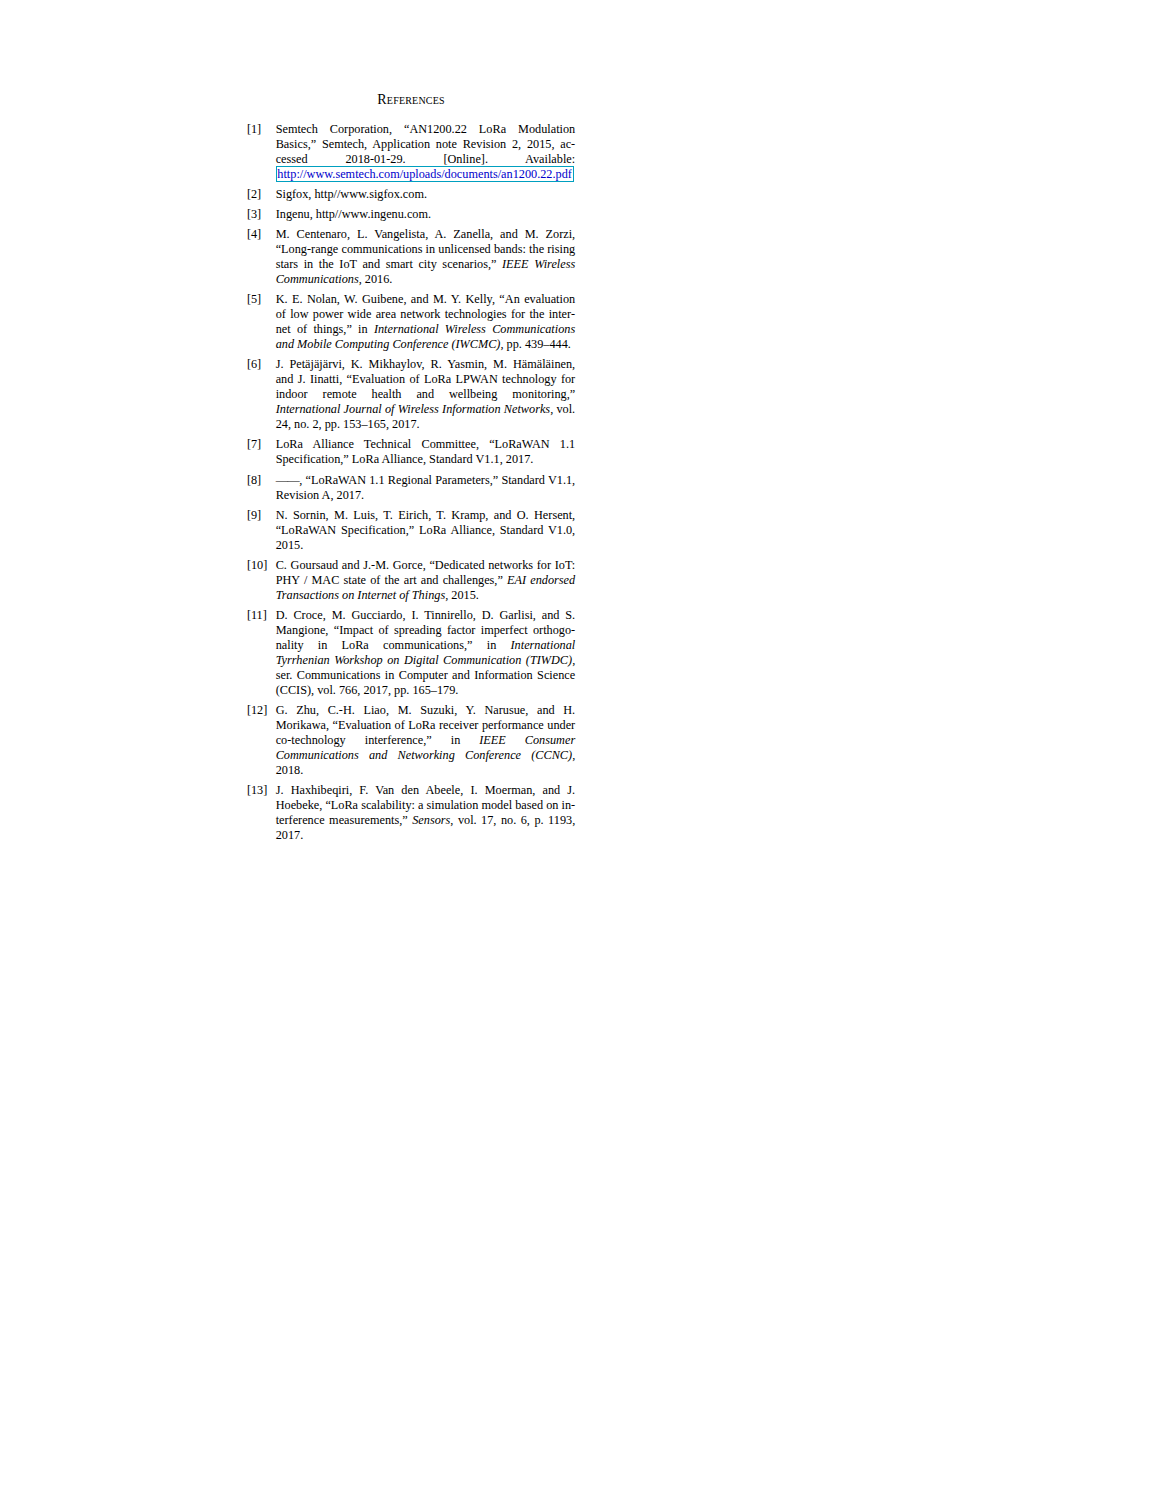References
[1] Semtech Corporation, “AN1200.22 LoRa Modulation Basics,” Semtech, Application note Revision 2, 2015, accessed 2018-01-29. [Online]. Available: http://www.semtech.com/uploads/documents/an1200.22.pdf
[2] Sigfox, http//www.sigfox.com.
[3] Ingenu, http//www.ingenu.com.
[4] M. Centenaro, L. Vangelista, A. Zanella, and M. Zorzi, “Long-range communications in unlicensed bands: the rising stars in the IoT and smart city scenarios,” IEEE Wireless Communications, 2016.
[5] K. E. Nolan, W. Guibene, and M. Y. Kelly, “An evaluation of low power wide area network technologies for the internet of things,” in International Wireless Communications and Mobile Computing Conference (IWCMC), pp. 439–444.
[6] J. Petäjäjärvi, K. Mikhaylov, R. Yasmin, M. Hämäläinen, and J. Iinatti, “Evaluation of LoRa LPWAN technology for indoor remote health and wellbeing monitoring,” International Journal of Wireless Information Networks, vol. 24, no. 2, pp. 153–165, 2017.
[7] LoRa Alliance Technical Committee, “LoRaWAN 1.1 Specification,” LoRa Alliance, Standard V1.1, 2017.
[8]——, “LoRaWAN 1.1 Regional Parameters,” Standard V1.1, Revision A, 2017.
[9] N. Sornin, M. Luis, T. Eirich, T. Kramp, and O. Hersent, “LoRaWAN Specification,” LoRa Alliance, Standard V1.0, 2015.
[10] C. Goursaud and J.-M. Gorce, “Dedicated networks for IoT: PHY / MAC state of the art and challenges,” EAI endorsed Transactions on Internet of Things, 2015.
[11] D. Croce, M. Gucciardo, I. Tinnirello, D. Garlisi, and S. Mangione, “Impact of spreading factor imperfect orthogonality in LoRa communications,” in International Tyrrhenian Workshop on Digital Communication (TIWDC), ser. Communications in Computer and Information Science (CCIS), vol. 766, 2017, pp. 165–179.
[12] G. Zhu, C.-H. Liao, M. Suzuki, Y. Narusue, and H. Morikawa, “Evaluation of LoRa receiver performance under co-technology interference,” in IEEE Consumer Communications and Networking Conference (CCNC), 2018.
[13] J. Haxhibeqiri, F. Van den Abeele, I. Moerman, and J. Hoebeke, “LoRa scalability: a simulation model based on interference measurements,” Sensors, vol. 17, no. 6, p. 1193, 2017.